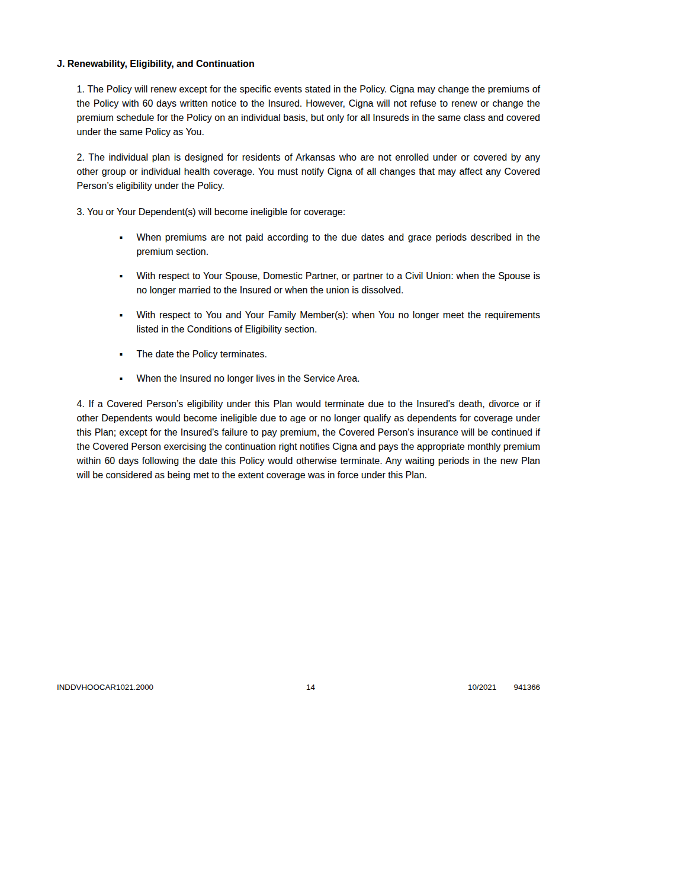J. Renewability, Eligibility, and Continuation
1. The Policy will renew except for the specific events stated in the Policy. Cigna may change the premiums of the Policy with 60 days written notice to the Insured. However, Cigna will not refuse to renew or change the premium schedule for the Policy on an individual basis, but only for all Insureds in the same class and covered under the same Policy as You.
2. The individual plan is designed for residents of Arkansas who are not enrolled under or covered by any other group or individual health coverage. You must notify Cigna of all changes that may affect any Covered Person’s eligibility under the Policy.
3. You or Your Dependent(s) will become ineligible for coverage:
When premiums are not paid according to the due dates and grace periods described in the premium section.
With respect to Your Spouse, Domestic Partner, or partner to a Civil Union: when the Spouse is no longer married to the Insured or when the union is dissolved.
With respect to You and Your Family Member(s): when You no longer meet the requirements listed in the Conditions of Eligibility section.
The date the Policy terminates.
When the Insured no longer lives in the Service Area.
4. If a Covered Person’s eligibility under this Plan would terminate due to the Insured's death, divorce or if other Dependents would become ineligible due to age or no longer qualify as dependents for coverage under this Plan; except for the Insured's failure to pay premium, the Covered Person's insurance will be continued if the Covered Person exercising the continuation right notifies Cigna and pays the appropriate monthly premium within 60 days following the date this Policy would otherwise terminate. Any waiting periods in the new Plan will be considered as being met to the extent coverage was in force under this Plan.
INDDVHOOCAR1021.2000
14
10/2021941366